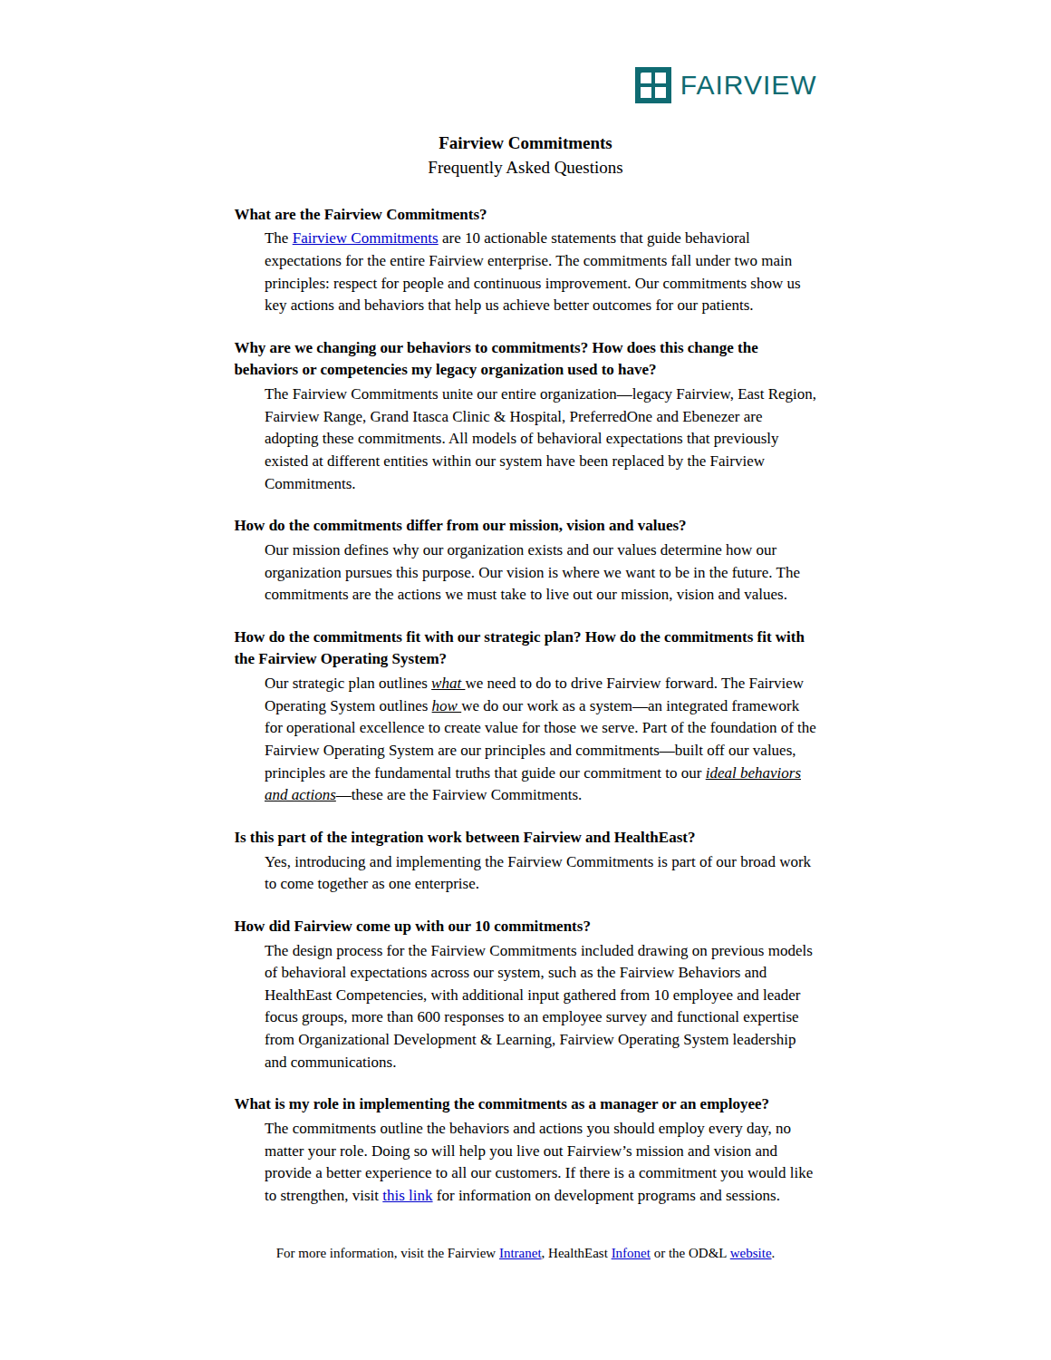FAIRVIEW
Fairview Commitments
Frequently Asked Questions
What are the Fairview Commitments?
The Fairview Commitments are 10 actionable statements that guide behavioral expectations for the entire Fairview enterprise. The commitments fall under two main principles: respect for people and continuous improvement. Our commitments show us key actions and behaviors that help us achieve better outcomes for our patients.
Why are we changing our behaviors to commitments? How does this change the behaviors or competencies my legacy organization used to have?
The Fairview Commitments unite our entire organization—legacy Fairview, East Region, Fairview Range, Grand Itasca Clinic & Hospital, PreferredOne and Ebenezer are adopting these commitments. All models of behavioral expectations that previously existed at different entities within our system have been replaced by the Fairview Commitments.
How do the commitments differ from our mission, vision and values?
Our mission defines why our organization exists and our values determine how our organization pursues this purpose. Our vision is where we want to be in the future. The commitments are the actions we must take to live out our mission, vision and values.
How do the commitments fit with our strategic plan? How do the commitments fit with the Fairview Operating System?
Our strategic plan outlines what we need to do to drive Fairview forward. The Fairview Operating System outlines how we do our work as a system—an integrated framework for operational excellence to create value for those we serve. Part of the foundation of the Fairview Operating System are our principles and commitments—built off our values, principles are the fundamental truths that guide our commitment to our ideal behaviors and actions—these are the Fairview Commitments.
Is this part of the integration work between Fairview and HealthEast?
Yes, introducing and implementing the Fairview Commitments is part of our broad work to come together as one enterprise.
How did Fairview come up with our 10 commitments?
The design process for the Fairview Commitments included drawing on previous models of behavioral expectations across our system, such as the Fairview Behaviors and HealthEast Competencies, with additional input gathered from 10 employee and leader focus groups, more than 600 responses to an employee survey and functional expertise from Organizational Development & Learning, Fairview Operating System leadership and communications.
What is my role in implementing the commitments as a manager or an employee?
The commitments outline the behaviors and actions you should employ every day, no matter your role. Doing so will help you live out Fairview’s mission and vision and provide a better experience to all our customers. If there is a commitment you would like to strengthen, visit this link for information on development programs and sessions.
For more information, visit the Fairview Intranet, HealthEast Infonet or the OD&L website.